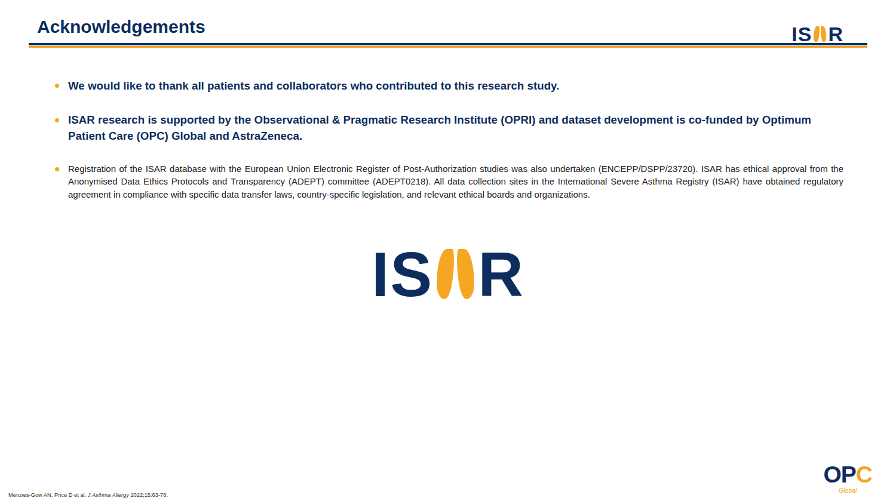IS R
Acknowledgements
We would like to thank all patients and collaborators who contributed to this research study.
ISAR research is supported by the Observational & Pragmatic Research Institute (OPRI) and dataset development is co-funded by Optimum Patient Care (OPC) Global and AstraZeneca.
Registration of the ISAR database with the European Union Electronic Register of Post-Authorization studies was also undertaken (ENCEPP/DSPP/23720). ISAR has ethical approval from the Anonymised Data Ethics Protocols and Transparency (ADEPT) committee (ADEPT0218). All data collection sites in the International Severe Asthma Registry (ISAR) have obtained regulatory agreement in compliance with specific data transfer laws, country-specific legislation, and relevant ethical boards and organizations.
IS R
Menzies-Gow AN, Price D et al. J Asthma Allergy 2022;15:63-78.
OPC
Global